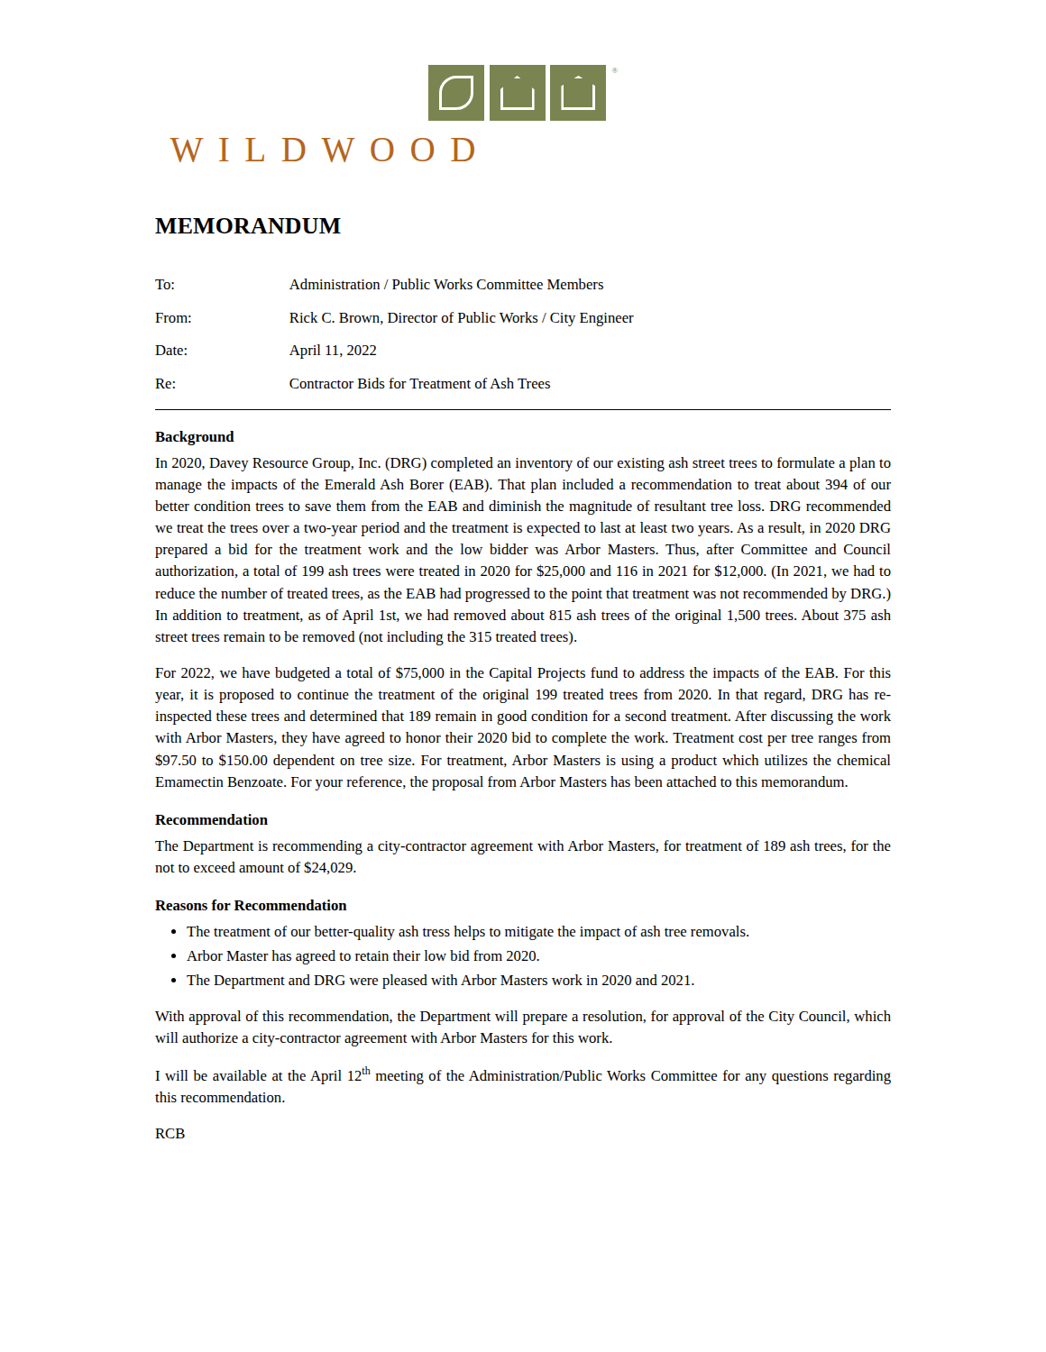®
WILDWOOD
MEMORANDUM
| To: | Administration / Public Works Committee Members |
| From: | Rick C. Brown, Director of Public Works / City Engineer |
| Date: | April 11, 2022 |
| Re: | Contractor Bids for Treatment of Ash Trees |
Background
In 2020, Davey Resource Group, Inc. (DRG) completed an inventory of our existing ash street trees to formulate a plan to manage the impacts of the Emerald Ash Borer (EAB). That plan included a recommendation to treat about 394 of our better condition trees to save them from the EAB and diminish the magnitude of resultant tree loss. DRG recommended we treat the trees over a two-year period and the treatment is expected to last at least two years. As a result, in 2020 DRG prepared a bid for the treatment work and the low bidder was Arbor Masters. Thus, after Committee and Council authorization, a total of 199 ash trees were treated in 2020 for $25,000 and 116 in 2021 for $12,000. (In 2021, we had to reduce the number of treated trees, as the EAB had progressed to the point that treatment was not recommended by DRG.) In addition to treatment, as of April 1st, we had removed about 815 ash trees of the original 1,500 trees. About 375 ash street trees remain to be removed (not including the 315 treated trees).
For 2022, we have budgeted a total of $75,000 in the Capital Projects fund to address the impacts of the EAB. For this year, it is proposed to continue the treatment of the original 199 treated trees from 2020. In that regard, DRG has re-inspected these trees and determined that 189 remain in good condition for a second treatment. After discussing the work with Arbor Masters, they have agreed to honor their 2020 bid to complete the work. Treatment cost per tree ranges from $97.50 to $150.00 dependent on tree size. For treatment, Arbor Masters is using a product which utilizes the chemical Emamectin Benzoate. For your reference, the proposal from Arbor Masters has been attached to this memorandum.
Recommendation
The Department is recommending a city-contractor agreement with Arbor Masters, for treatment of 189 ash trees, for the not to exceed amount of $24,029.
Reasons for Recommendation
The treatment of our better-quality ash tress helps to mitigate the impact of ash tree removals.
Arbor Master has agreed to retain their low bid from 2020.
The Department and DRG were pleased with Arbor Masters work in 2020 and 2021.
With approval of this recommendation, the Department will prepare a resolution, for approval of the City Council, which will authorize a city-contractor agreement with Arbor Masters for this work.
I will be available at the April 12th meeting of the Administration/Public Works Committee for any questions regarding this recommendation.
RCB